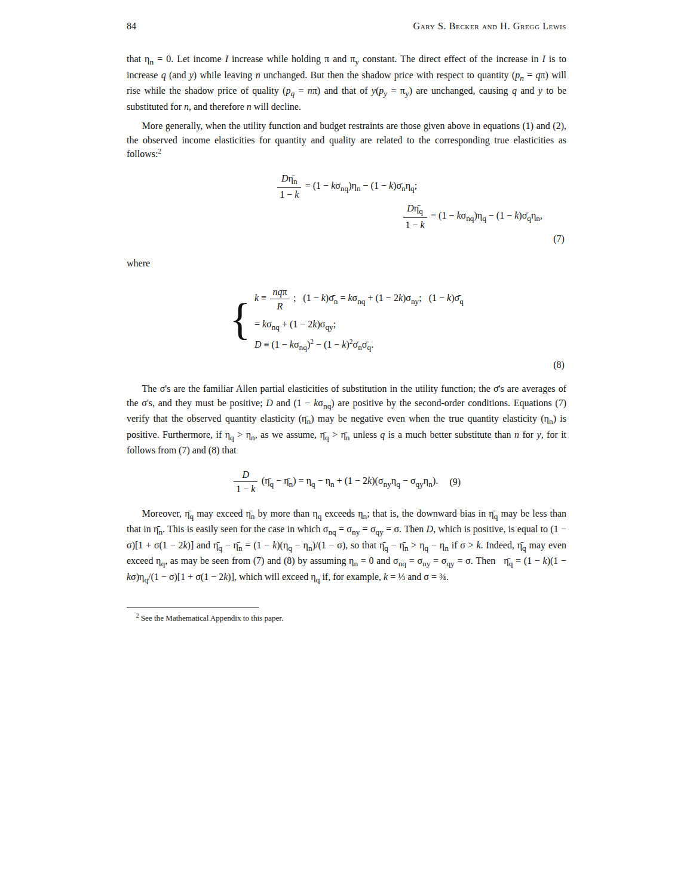84 Gary S. Becker and H. Gregg Lewis
that ηn = 0. Let income I increase while holding π and πy constant. The direct effect of the increase in I is to increase q (and y) while leaving n unchanged. But then the shadow price with respect to quantity (pn = qπ) will rise while the shadow price of quality (pq = nπ) and that of y(py = πy) are unchanged, causing q and y to be substituted for n, and therefore n will decline.
More generally, when the utility function and budget restraints are those given above in equations (1) and (2), the observed income elasticities for quantity and quality are related to the corresponding true elasticities as follows:2
Dη̄n 1 − k = (1 − kσnq)ηn − (1 − k)σ̄nηq;
Dη̄q 1 − k = (1 − kσnq)ηq − (1 − k)σ̄qηn,
(7)
where
{
k ≡ nqπ R ; (1 − k)σ̄n = kσnq + (1 − 2k)σny; (1 − k)σ̄q
= kσnq + (1 − 2k)σqy;
D ≡ (1 − kσnq)2 − (1 − k)2σ̄nσ̄q.
(8)
The σ's are the familiar Allen partial elasticities of substitution in the utility function; the σ̄'s are averages of the σ's, and they must be positive; D and (1 − kσnq) are positive by the second-order conditions. Equations (7) verify that the observed quantity elasticity (η̄n) may be negative even when the true quantity elasticity (ηn) is positive. Furthermore, if ηq > ηn, as we assume, η̄q > η̄n unless q is a much better substitute than n for y, for it follows from (7) and (8) that
D 1 − k (η̄q − η̄n) = ηq − ηn + (1 − 2k)(σnyηq − σqyηn). (9)
Moreover, η̄q may exceed η̄n by more than ηq exceeds ηn; that is, the downward bias in η̄q may be less than that in η̄n. This is easily seen for the case in which σnq = σny = σqy = σ. Then D, which is positive, is equal to (1 − σ)[1 + σ(1 − 2k)] and η̄q − η̄n = (1 − k)(ηq − ηn)/(1 − σ), so that η̄q − η̄n > ηq − ηn if σ > k. Indeed, η̄q may even exceed ηq, as may be seen from (7) and (8) by assuming ηn = 0 and σnq = σny = σqy = σ. Then η̄q = (1 − k)(1 − kσ)ηq/(1 − σ)[1 + σ(1 − 2k)], which will exceed ηq if, for example, k = ⅓ and σ = ¾.
2 See the Mathematical Appendix to this paper.
Quantity and Quality
Even if ηn were constant, the observed elasticity would depend not only on ηn but also on k, the fraction of total income spent on children. If the share in money income I (nqπ/I) were constant, k would decline as money income I rises—a plausible assumption. Then the bias in η̄n would decline with income, even with constant ηn, and η̄n would tend to rise with income, contributing to the negative relation between income and fertility at lower levels of income and the positive relation at higher levels observed in some fertility data.3
2. Price Effects
Before discussing price effects, let us rewrite the budget constraint slightly as follows:
I = nπn + qπq + nqπ + yπy,
so that the shadow prices of quantity and quality become
pn = πn + qπ; pq = πq + nπ.
These shadow prices for quantity and quality now have fixed components, πn and πq in pq. The component πn measures the costs that do not depend on quantity but are incurred for each child, such as certain fixed child costs (such as the time cost of pregnancy and delivery). Similarly, the component πq does not depend on the number of children and thus has the attributes of a "family good." Perhaps the most important example is the "handing down" of some family characteristics. Note that the fixed component of quality may exceed that of quantity; that is, nπn > qπq.
a) First consider the effect of a decline in πn, induced, say, by an exogenous decline in the cost of contraception. Since this increases the quantity of children, it also raises the shadow price of quality (pq = πq + nπ). But the fall in numbers also lowers the shadow price of quantity (pn = πn + qπ), which induces substitution toward quantity. There would be not only a fall in quality but also a rise in quantity relative, that is, to other goods, if quantity and quality are better substitutes than random. Exactly the same analysis applies to an increase in the education of parents, which raises quality, which in turn raises the shadow price of quantity (pn = πn + qπ).
Consequently, both D…
3 See the discussion and references in the paper.